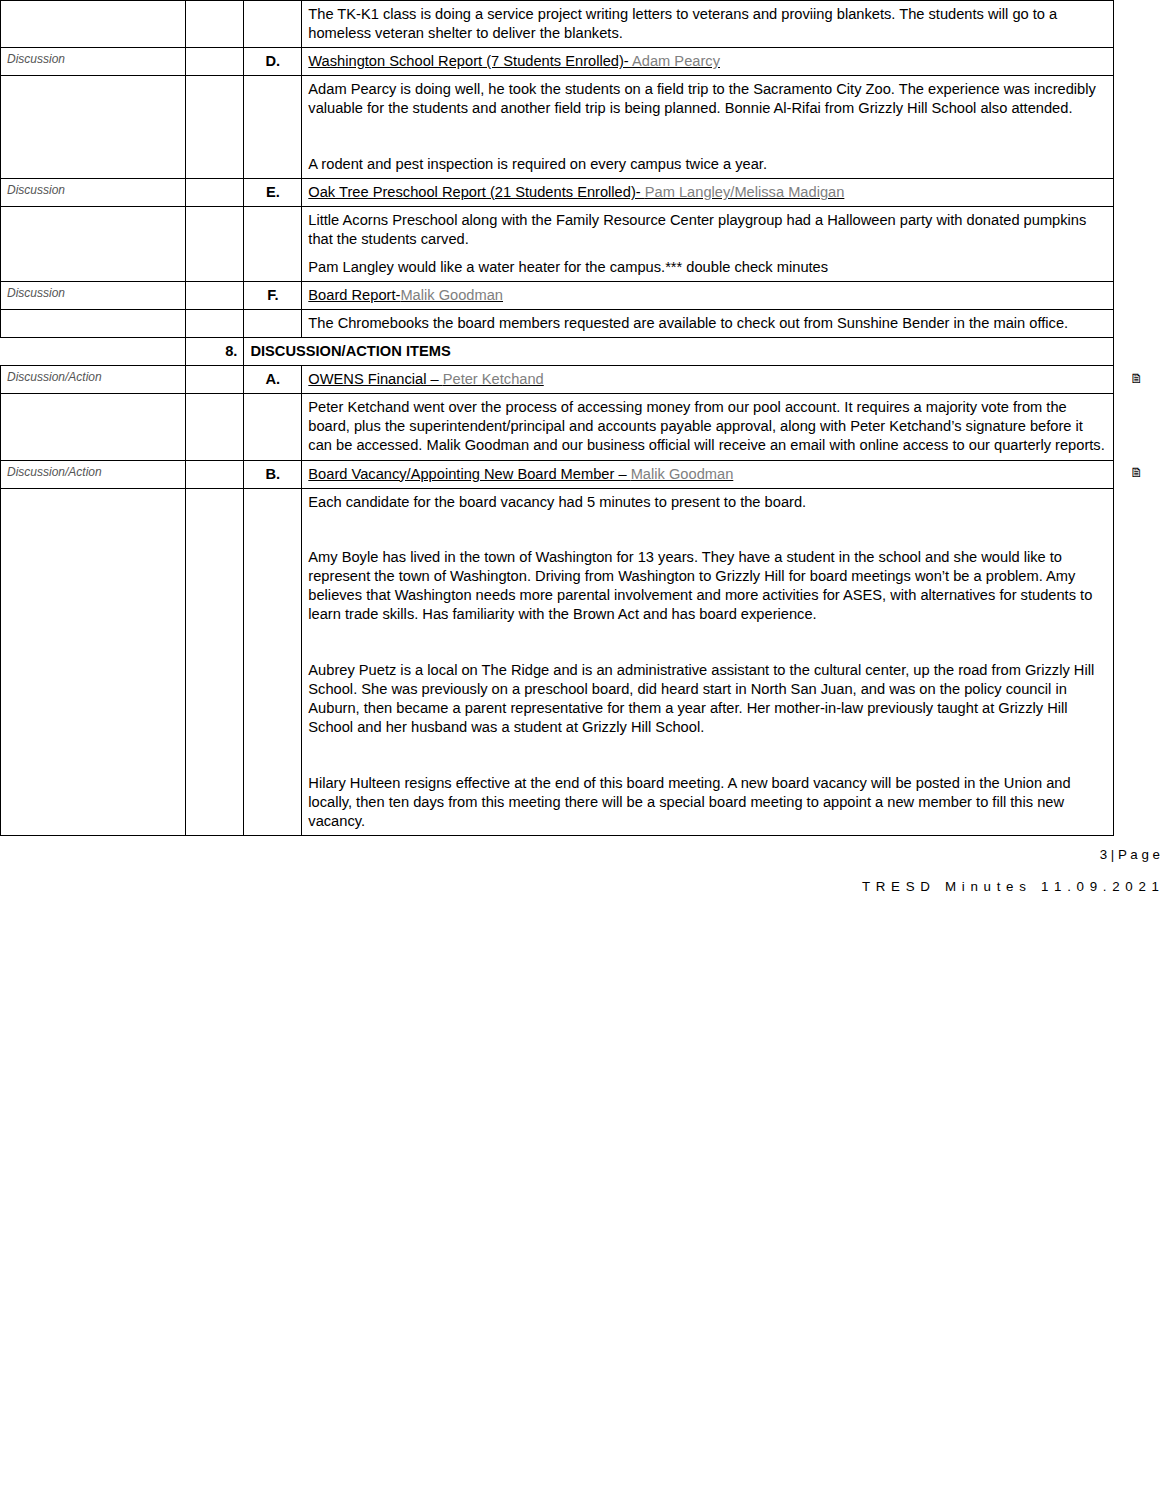| | | | The TK-K1 class is doing a service project writing letters to veterans and proviing blankets. The students will go to a homeless veteran shelter to deliver the blankets. | |
| Discussion | | D. | Washington School Report (7 Students Enrolled)- Adam Pearcy | |
| | | | Adam Pearcy is doing well, he took the students on a field trip to the Sacramento City Zoo. The experience was incredibly valuable for the students and another field trip is being planned. Bonnie Al-Rifai from Grizzly Hill School also attended. A rodent and pest inspection is required on every campus twice a year. | |
| Discussion | | E. | Oak Tree Preschool Report (21 Students Enrolled)- Pam Langley/Melissa Madigan | |
| | | | Little Acorns Preschool along with the Family Resource Center playgroup had a Halloween party with donated pumpkins that the students carved. Pam Langley would like a water heater for the campus.*** double check minutes | |
| Discussion | | F. | Board Report- Malik Goodman | |
| | | | The Chromebooks the board members requested are available to check out from Sunshine Bender in the main office. | |
| | 8. | DISCUSSION/ACTION ITEMS | |
| Discussion/Action | | A. | OWENS Financial – Peter Ketchand | 🗎 |
| | | | Peter Ketchand went over the process of accessing money from our pool account. It requires a majority vote from the board, plus the superintendent/principal and accounts payable approval, along with Peter Ketchand’s signature before it can be accessed. Malik Goodman and our business official will receive an email with online access to our quarterly reports. | |
| Discussion/Action | | B. | Board Vacancy/Appointing New Board Member – Malik Goodman | 🗎 |
| | | | Each candidate for the board vacancy had 5 minutes to present to the board. Amy Boyle has lived in the town of Washington for 13 years. They have a student in the school and she would like to represent the town of Washington. Driving from Washington to Grizzly Hill for board meetings won’t be a problem. Amy believes that Washington needs more parental involvement and more activities for ASES, with alternatives for students to learn trade skills. Has familiarity with the Brown Act and has board experience. Aubrey Puetz is a local on The Ridge and is an administrative assistant to the cultural center, up the road from Grizzly Hill School. She was previously on a preschool board, did heard start in North San Juan, and was on the policy council in Auburn, then became a parent representative for them a year after. Her mother-in-law previously taught at Grizzly Hill School and her husband was a student at Grizzly Hill School. Hilary Hulteen resigns effective at the end of this board meeting. A new board vacancy will be posted in the Union and locally, then ten days from this meeting there will be a special board meeting to appoint a new member to fill this new vacancy. | |
3 | P a g e
T R E S D M i n u t e s 1 1 . 0 9 . 2 0 2 1